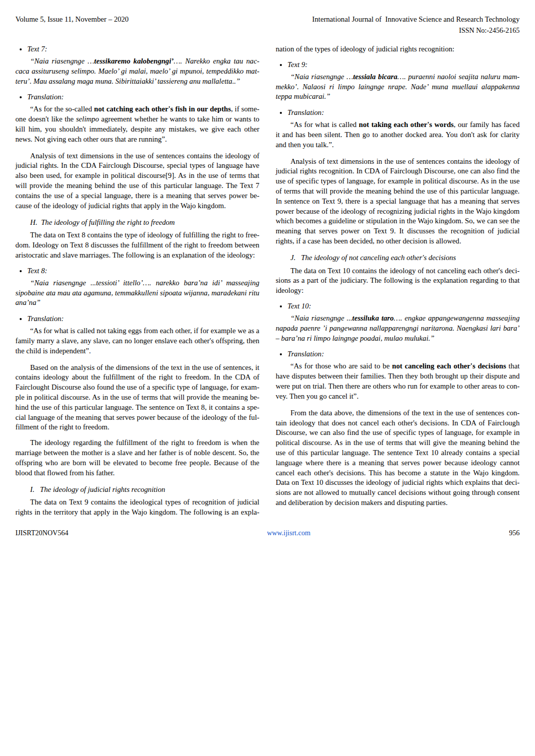Volume 5, Issue 11, November – 2020
International Journal of Innovative Science and Research Technology
ISSN No:-2456-2165
Text 7:
“Naia riasengnge …tessikaremo kalobengngi’…. Narekko engka tau naccaca assituruseng selimpo. Maelo’ gi malai, maelo’ gi mpunoi, tempeddikko matteru’. Mau assalang maga muna. Sibirittaiakki’ tassiereng anu mallaletta..”
Translation:
“As for the so-called not catching each other's fish in our depths, if someone doesn't like the selimpo agreement whether he wants to take him or wants to kill him, you shouldn't immediately, despite any mistakes, we give each other news. Not giving each other ours that are running”.
Analysis of text dimensions in the use of sentences contains the ideology of judicial rights. In the CDA Fairclough Discourse, special types of language have also been used, for example in political discourse[9]. As in the use of terms that will provide the meaning behind the use of this particular language. The Text 7 contains the use of a special language, there is a meaning that serves power because of the ideology of judicial rights that apply in the Wajo kingdom.
H. The ideology of fulfilling the right to freedom
The data on Text 8 contains the type of ideology of fulfilling the right to freedom. Ideology on Text 8 discusses the fulfillment of the right to freedom between aristocratic and slave marriages. The following is an explanation of the ideology:
Text 8:
“Naia riasengnge ...tessioti’ ittello’…. narekko bara’na idi’ masseajing sipobaine ata mau ata agamuna, temmakkulleni sipoata wijanna, maradekani ritu ana’na”
Translation:
“As for what is called not taking eggs from each other, if for example we as a family marry a slave, any slave, can no longer enslave each other's offspring, then the child is independent”.
Based on the analysis of the dimensions of the text in the use of sentences, it contains ideology about the fulfillment of the right to freedom. In the CDA of Fairclought Discourse also found the use of a specific type of language, for example in political discourse. As in the use of terms that will provide the meaning behind the use of this particular language. The sentence on Text 8, it contains a special language of the meaning that serves power because of the ideology of the fulfillment of the right to freedom.
The ideology regarding the fulfillment of the right to freedom is when the marriage between the mother is a slave and her father is of noble descent. So, the offspring who are born will be elevated to become free people. Because of the blood that flowed from his father.
I. The ideology of judicial rights recognition
The data on Text 9 contains the ideological types of recognition of judicial rights in the territory that apply in the Wajo kingdom. The following is an explanation of the types of ideology of judicial rights recognition:
Text 9:
“Naia riasengnge …tessiala bicara…. puraenni naoloi seajita naluru mammekko’. Nalaosi ri limpo laingnge nrape. Nade’ muna muellaui alappakenna teppa mubicarai.”
Translation:
“As for what is called not taking each other's words, our family has faced it and has been silent. Then go to another docked area. You don't ask for clarity and then you talk.”.
Analysis of text dimensions in the use of sentences contains the ideology of judicial rights recognition. In CDA of Fairclough Discourse, one can also find the use of specific types of language, for example in political discourse. As in the use of terms that will provide the meaning behind the use of this particular language. In sentence on Text 9, there is a special language that has a meaning that serves power because of the ideology of recognizing judicial rights in the Wajo kingdom which becomes a guideline or stipulation in the Wajo kingdom. So, we can see the meaning that serves power on Text 9. It discusses the recognition of judicial rights, if a case has been decided, no other decision is allowed.
J. The ideology of not canceling each other's decisions
The data on Text 10 contains the ideology of not canceling each other's decisions as a part of the judiciary. The following is the explanation regarding to that ideology:
Text 10:
“Naia riasengnge ...tessiluka taro…. engkae appangewangenna masseajing napada paenre ’i pangewanna nallapparengngi naritarona. Naengkasi lari bara’ – bara’na ri limpo laingnge poadai, mulao mulukai.”
Translation:
“As for those who are said to be not canceling each other's decisions that have disputes between their families. Then they both brought up their dispute and were put on trial. Then there are others who run for example to other areas to convey. Then you go cancel it”.
From the data above, the dimensions of the text in the use of sentences contain ideology that does not cancel each other's decisions. In CDA of Fairclough Discourse, we can also find the use of specific types of language, for example in political discourse. As in the use of terms that will give the meaning behind the use of this particular language. The sentence Text 10 already contains a special language where there is a meaning that serves power because ideology cannot cancel each other's decisions. This has become a statute in the Wajo kingdom. Data on Text 10 discusses the ideology of judicial rights which explains that decisions are not allowed to mutually cancel decisions without going through consent and deliberation by decision makers and disputing parties.
IJISRT20NOV564
www.ijisrt.com
956